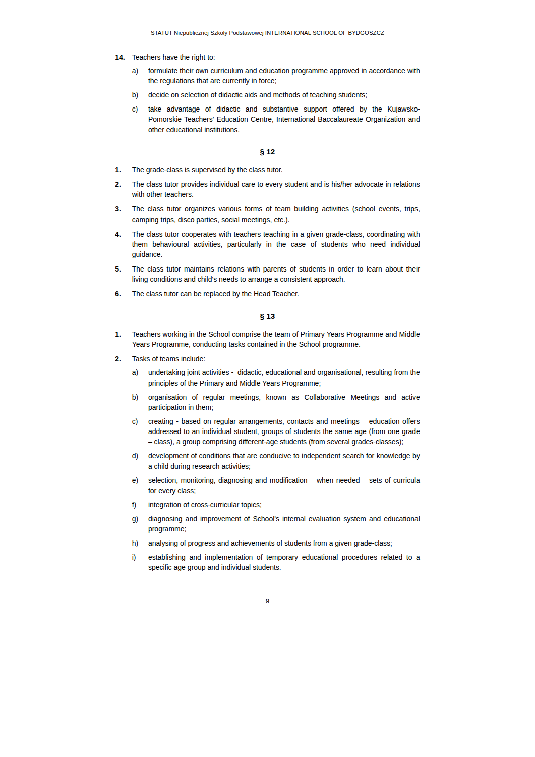STATUT Niepublicznej Szkoły Podstawowej INTERNATIONAL SCHOOL OF BYDGOSZCZ
Teachers have the right to:
formulate their own curriculum and education programme approved in accordance with the regulations that are currently in force;
decide on selection of didactic aids and methods of teaching students;
take advantage of didactic and substantive support offered by the Kujawsko-Pomorskie Teachers' Education Centre, International Baccalaureate Organization and other educational institutions.
§ 12
The grade-class is supervised by the class tutor.
The class tutor provides individual care to every student and is his/her advocate in relations with other teachers.
The class tutor organizes various forms of team building activities (school events, trips, camping trips, disco parties, social meetings, etc.).
The class tutor cooperates with teachers teaching in a given grade-class, coordinating with them behavioural activities, particularly in the case of students who need individual guidance.
The class tutor maintains relations with parents of students in order to learn about their living conditions and child's needs to arrange a consistent approach.
The class tutor can be replaced by the Head Teacher.
§ 13
Teachers working in the School comprise the team of Primary Years Programme and Middle Years Programme, conducting tasks contained in the School programme.
Tasks of teams include:
undertaking joint activities - didactic, educational and organisational, resulting from the principles of the Primary and Middle Years Programme;
organisation of regular meetings, known as Collaborative Meetings and active participation in them;
creating - based on regular arrangements, contacts and meetings – education offers addressed to an individual student, groups of students the same age (from one grade – class), a group comprising different-age students (from several grades-classes);
development of conditions that are conducive to independent search for knowledge by a child during research activities;
selection, monitoring, diagnosing and modification – when needed – sets of curricula for every class;
integration of cross-curricular topics;
diagnosing and improvement of School's internal evaluation system and educational programme;
analysing of progress and achievements of students from a given grade-class;
establishing and implementation of temporary educational procedures related to a specific age group and individual students.
9